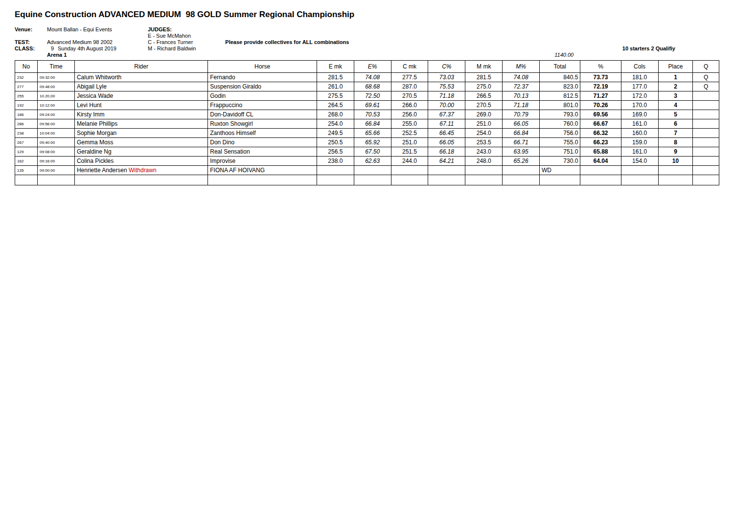Equine Construction ADVANCED MEDIUM 98 GOLD Summer Regional Championship
| Venue: | Mount Ballan - Equi Events | JUDGES: | | | |
| | | E - Sue McMahon | | | |
| TEST: | Advanced Medium 98 2002 | C - Frances Turner | Please provide collectives for ALL combinations | | |
| CLASS: | 9 Sunday 4th August 2019 | M - Richard Baldwin | | | 10 starters 2 Qualifiy |
| | Arena 1 | | | 1140.00 | |
| No | Time | Rider | Horse | E mk | E% | C mk | C% | M mk | M% | Total | % | Cols | Place | Q |
| --- | --- | --- | --- | --- | --- | --- | --- | --- | --- | --- | --- | --- | --- | --- |
| 232 | 09:32:00 | Calum Whitworth | Fernando | 281.5 | 74.08 | 277.5 | 73.03 | 281.5 | 74.08 | 840.5 | 73.73 | 181.0 | 1 | Q |
| 277 | 09:48:00 | Abigail Lyle | Suspension Giraldo | 261.0 | 68.68 | 287.0 | 75.53 | 275.0 | 72.37 | 823.0 | 72.19 | 177.0 | 2 | Q |
| 255 | 10.20,00 | Jessica Wade | Godin | 275.5 | 72.50 | 270.5 | 71.18 | 266.5 | 70.13 | 812.5 | 71.27 | 172.0 | 3 | |
| 192 | 10:12:00 | Levi Hunt | Frappuccino | 264.5 | 69.61 | 266.0 | 70.00 | 270.5 | 71.18 | 801.0 | 70.26 | 170.0 | 4 | |
| 186 | 09:24:00 | Kirsty Imm | Don-Davidoff CL | 268.0 | 70.53 | 256.0 | 67.37 | 269.0 | 70.79 | 793.0 | 69.56 | 169.0 | 5 | |
| 286 | 09:56:00 | Melanie Phillips | Ruxton Showgirl | 254.0 | 66.84 | 255.0 | 67.11 | 251.0 | 66.05 | 760.0 | 66.67 | 161.0 | 6 | |
| 238 | 10:04:00 | Sophie Morgan | Zanthoos Himself | 249.5 | 65.66 | 252.5 | 66.45 | 254.0 | 66.84 | 756.0 | 66.32 | 160.0 | 7 | |
| 267 | 09:40:00 | Gemma Moss | Don Dino | 250.5 | 65.92 | 251.0 | 66.05 | 253.5 | 66.71 | 755.0 | 66.23 | 159.0 | 8 | |
| 129 | 09:08:00 | Geraldine Ng | Real Sensation | 256.5 | 67.50 | 251.5 | 66.18 | 243.0 | 63.95 | 751.0 | 65.88 | 161.0 | 9 | |
| 162 | 09:16:00 | Colina Pickles | Improvise | 238.0 | 62.63 | 244.0 | 64.21 | 248.0 | 65.26 | 730.0 | 64.04 | 154.0 | 10 | |
| 135 | 09:00:00 | Henriette Andersen Withdrawn | FIONA AF HOIVANG | | | | | | | WD | | | | |